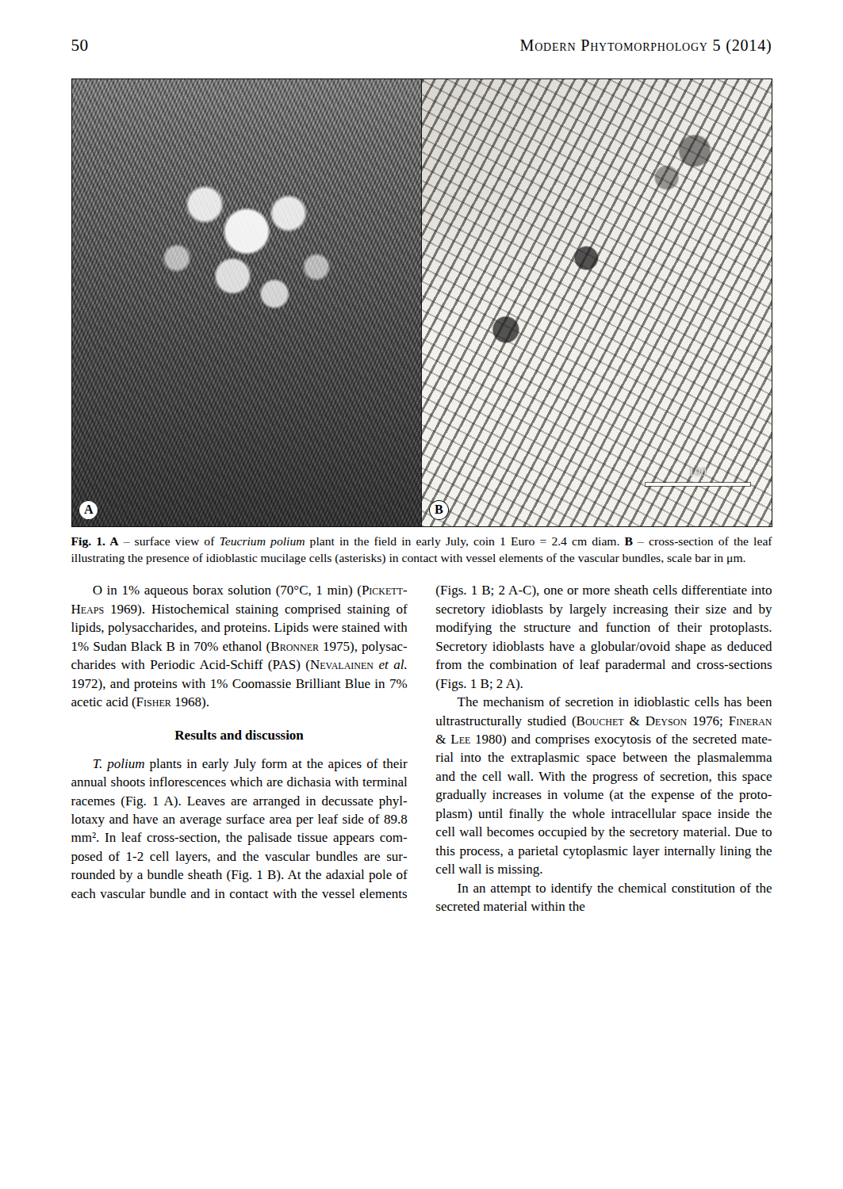50 Modern Phytomorphology 5 (2014)
A
B
100
Fig. 1. A – surface view of Teucrium polium plant in the field in early July, coin 1 Euro = 2.4 cm diam. B – cross-section of the leaf illustrating the presence of idioblastic mucilage cells (asterisks) in contact with vessel elements of the vascular bundles, scale bar in μm.
O in 1% aqueous borax solution (70°C, 1 min) (Pickett-Heaps 1969). Histochemical staining comprised staining of lipids, polysaccharides, and proteins. Lipids were stained with 1% Sudan Black B in 70% ethanol (Bronner 1975), polysaccharides with Periodic Acid-Schiff (PAS) (Nevalainen et al. 1972), and proteins with 1% Coomassie Brilliant Blue in 7% acetic acid (Fisher 1968).
Results and discussion
T. polium plants in early July form at the apices of their annual shoots inflorescences which are dichasia with terminal racemes (Fig. 1 A). Leaves are arranged in decussate phyllotaxy and have an average surface area per leaf side of 89.8 mm². In leaf cross-section, the palisade tissue appears composed of 1-2 cell layers, and the vascular bundles are surrounded by a bundle sheath (Fig. 1 B). At the adaxial pole of each vascular bundle and in contact with the vessel elements (Figs. 1 B; 2 A-C), one or more sheath cells differentiate into secretory idioblasts by largely increasing their size and by modifying the structure and function of their protoplasts. Secretory idioblasts have a globular/ovoid shape as deduced from the combination of leaf paradermal and cross-sections (Figs. 1 B; 2 A).
The mechanism of secretion in idioblastic cells has been ultrastructurally studied (Bouchet & Deyson 1976; Fineran & Lee 1980) and comprises exocytosis of the secreted material into the extraplasmic space between the plasmalemma and the cell wall. With the progress of secretion, this space gradually increases in volume (at the expense of the protoplasm) until finally the whole intracellular space inside the cell wall becomes occupied by the secretory material. Due to this process, a parietal cytoplasmic layer internally lining the cell wall is missing.
In an attempt to identify the chemical constitution of the secreted material within the